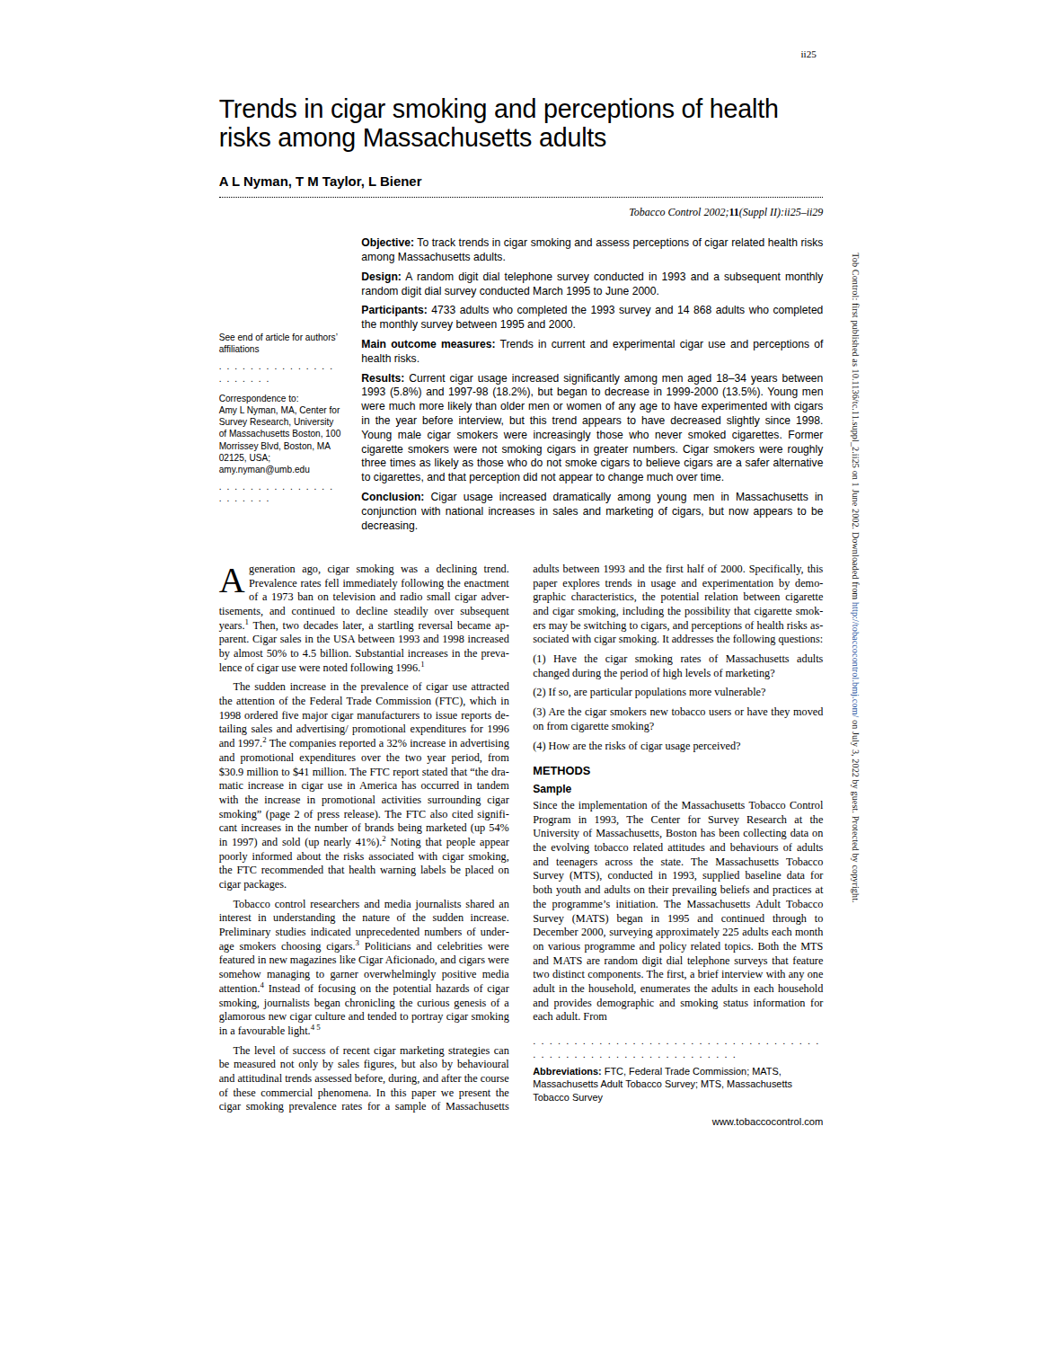Tob Control: first published as 10.1136/tc.11.suppl_2.ii25 on 1 June 2002. Downloaded from http://tobaccocontrol.bmj.com/ on July 3, 2022 by guest. Protected by copyright.
ii25
Trends in cigar smoking and perceptions of health risks among Massachusetts adults
A L Nyman, T M Taylor, L Biener
Tobacco Control 2002;11(Suppl II):ii25–ii29
See end of article for authors’ affiliations
. . . . . . . . . . . . . . . . . . . . . .
Correspondence to:
Amy L Nyman, MA, Center for Survey Research, University of Massachusetts Boston, 100 Morrissey Blvd, Boston, MA 02125, USA;
amy.nyman@umb.edu
. . . . . . . . . . . . . . . . . . . . . .
Objective: To track trends in cigar smoking and assess perceptions of cigar related health risks among Massachusetts adults.
Design: A random digit dial telephone survey conducted in 1993 and a subsequent monthly random digit dial survey conducted March 1995 to June 2000.
Participants: 4733 adults who completed the 1993 survey and 14 868 adults who completed the monthly survey between 1995 and 2000.
Main outcome measures: Trends in current and experimental cigar use and perceptions of health risks.
Results: Current cigar usage increased significantly among men aged 18–34 years between 1993 (5.8%) and 1997-98 (18.2%), but began to decrease in 1999-2000 (13.5%). Young men were much more likely than older men or women of any age to have experimented with cigars in the year before interview, but this trend appears to have decreased slightly since 1998. Young male cigar smokers were increasingly those who never smoked cigarettes. Former cigarette smokers were not smoking cigars in greater numbers. Cigar smokers were roughly three times as likely as those who do not smoke cigars to believe cigars are a safer alternative to cigarettes, and that perception did not appear to change much over time.
Conclusion: Cigar usage increased dramatically among young men in Massachusetts in conjunction with national increases in sales and marketing of cigars, but now appears to be decreasing.
Ageneration ago, cigar smoking was a declining trend. Prevalence rates fell immediately following the enactment of a 1973 ban on television and radio small cigar advertisements, and continued to decline steadily over subsequent years.1 Then, two decades later, a startling reversal became apparent. Cigar sales in the USA between 1993 and 1998 increased by almost 50% to 4.5 billion. Substantial increases in the prevalence of cigar use were noted following 1996.1
The sudden increase in the prevalence of cigar use attracted the attention of the Federal Trade Commission (FTC), which in 1998 ordered five major cigar manufacturers to issue reports detailing sales and advertising/ promotional expenditures for 1996 and 1997.2 The companies reported a 32% increase in advertising and promotional expenditures over the two year period, from $30.9 million to $41 million. The FTC report stated that “the dramatic increase in cigar use in America has occurred in tandem with the increase in promotional activities surrounding cigar smoking” (page 2 of press release). The FTC also cited significant increases in the number of brands being marketed (up 54% in 1997) and sold (up nearly 41%).2 Noting that people appear poorly informed about the risks associated with cigar smoking, the FTC recommended that health warning labels be placed on cigar packages.
Tobacco control researchers and media journalists shared an interest in understanding the nature of the sudden increase. Preliminary studies indicated unprecedented numbers of underage smokers choosing cigars.3 Politicians and celebrities were featured in new magazines like Cigar Aficionado, and cigars were somehow managing to garner overwhelmingly positive media attention.4 Instead of focusing on the potential hazards of cigar smoking, journalists began chronicling the curious genesis of a glamorous new cigar culture and tended to portray cigar smoking in a favourable light.4 5
The level of success of recent cigar marketing strategies can be measured not only by sales figures, but also by behavioural and attitudinal trends assessed before, during, and after the course of these commercial phenomena. In this paper we present the cigar smoking prevalence rates for a sample of Massachusetts adults between 1993 and the first half of 2000. Specifically, this paper explores trends in usage and experimentation by demographic characteristics, the potential relation between cigarette and cigar smoking, including the possibility that cigarette smokers may be switching to cigars, and perceptions of health risks associated with cigar smoking. It addresses the following questions:
(1) Have the cigar smoking rates of Massachusetts adults changed during the period of high levels of marketing?
(2) If so, are particular populations more vulnerable?
(3) Are the cigar smokers new tobacco users or have they moved on from cigarette smoking?
(4) How are the risks of cigar usage perceived?
METHODS
Sample
Since the implementation of the Massachusetts Tobacco Control Program in 1993, The Center for Survey Research at the University of Massachusetts, Boston has been collecting data on the evolving tobacco related attitudes and behaviours of adults and teenagers across the state. The Massachusetts Tobacco Survey (MTS), conducted in 1993, supplied baseline data for both youth and adults on their prevailing beliefs and practices at the programme’s initiation. The Massachusetts Adult Tobacco Survey (MATS) began in 1995 and continued through to December 2000, surveying approximately 225 adults each month on various programme and policy related topics. Both the MTS and MATS are random digit dial telephone surveys that feature two distinct components. The first, a brief interview with any one adult in the household, enumerates the adults in each household and provides demographic and smoking status information for each adult. From
. . . . . . . . . . . . . . . . . . . . . . . . . . . . . . . . . . . . . . . . . . . . . . . . . . . . . . . . . . . .
Abbreviations: FTC, Federal Trade Commission; MATS, Massachusetts Adult Tobacco Survey; MTS, Massachusetts Tobacco Survey
www.tobaccocontrol.com